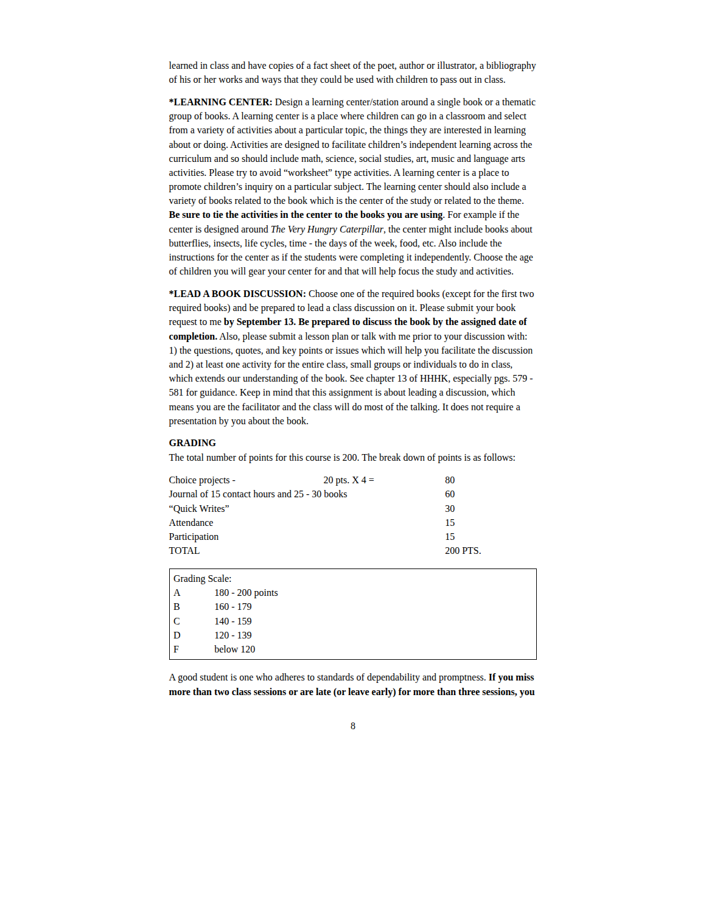learned in class and have copies of a fact sheet of the poet, author or illustrator, a bibliography of his or her works and ways that they could be used with children to pass out in class.
*LEARNING CENTER: Design a learning center/station around a single book or a thematic group of books. A learning center is a place where children can go in a classroom and select from a variety of activities about a particular topic, the things they are interested in learning about or doing. Activities are designed to facilitate children’s independent learning across the curriculum and so should include math, science, social studies, art, music and language arts activities. Please try to avoid “worksheet” type activities. A learning center is a place to promote children’s inquiry on a particular subject. The learning center should also include a variety of books related to the book which is the center of the study or related to the theme. Be sure to tie the activities in the center to the books you are using. For example if the center is designed around The Very Hungry Caterpillar, the center might include books about butterflies, insects, life cycles, time - the days of the week, food, etc. Also include the instructions for the center as if the students were completing it independently. Choose the age of children you will gear your center for and that will help focus the study and activities.
*LEAD A BOOK DISCUSSION: Choose one of the required books (except for the first two required books) and be prepared to lead a class discussion on it. Please submit your book request to me by September 13. Be prepared to discuss the book by the assigned date of completion. Also, please submit a lesson plan or talk with me prior to your discussion with: 1) the questions, quotes, and key points or issues which will help you facilitate the discussion and 2) at least one activity for the entire class, small groups or individuals to do in class, which extends our understanding of the book. See chapter 13 of HHHK, especially pgs. 579 - 581 for guidance. Keep in mind that this assignment is about leading a discussion, which means you are the facilitator and the class will do most of the talking. It does not require a presentation by you about the book.
GRADING
The total number of points for this course is 200. The break down of points is as follows:
| Choice projects - | 20 pts. X 4 = | 80 |
| Journal of 15 contact hours and 25 - 30 books | 60 |
| “Quick Writes” | 30 |
| Attendance | 15 |
| Participation | 15 |
| TOTAL | 200 PTS. |
Grading Scale: A180 - 200 points B160 - 179 C140 - 159 D120 - 139 Fbelow 120
A good student is one who adheres to standards of dependability and promptness. If you miss more than two class sessions or are late (or leave early) for more than three sessions, you
8